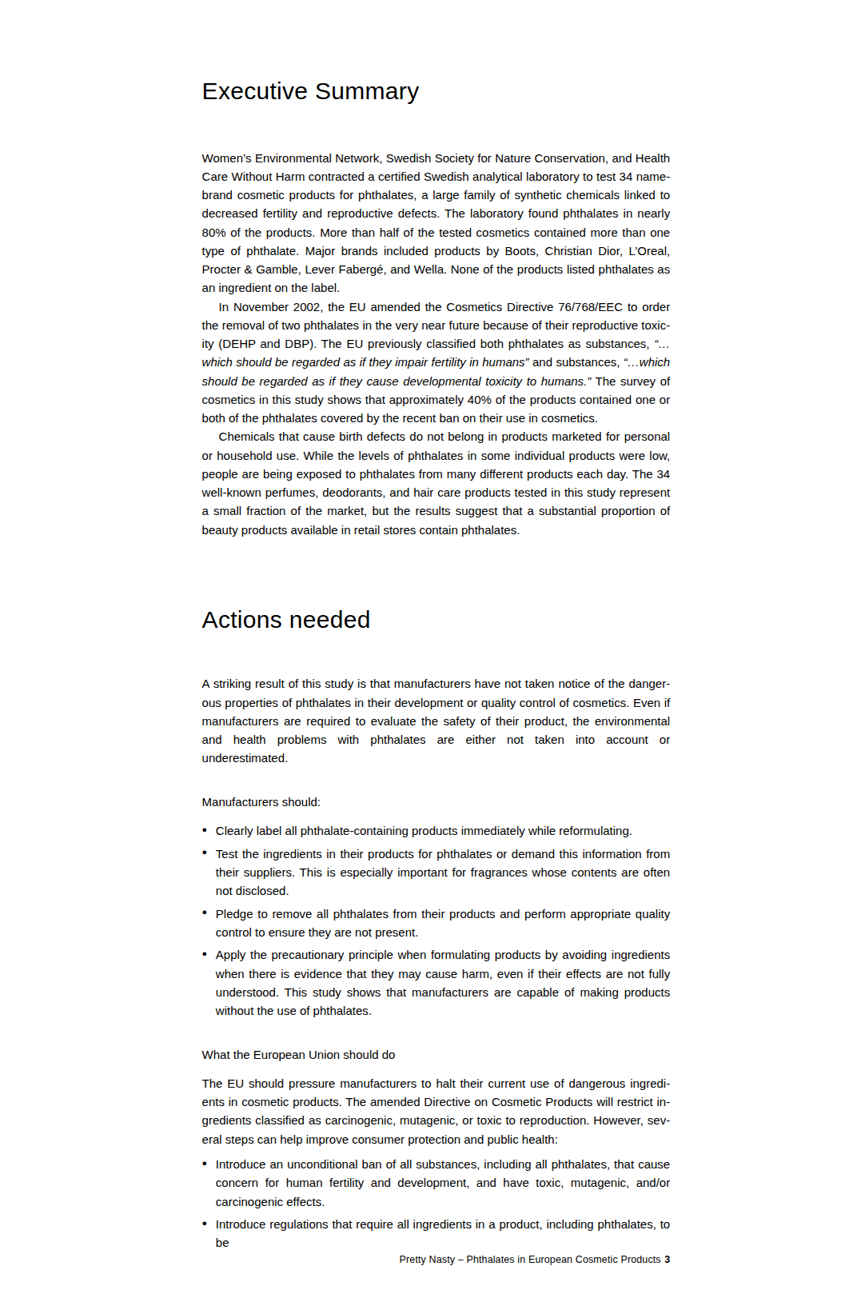Executive Summary
Women’s Environmental Network, Swedish Society for Nature Conservation, and Health Care Without Harm contracted a certified Swedish analytical laboratory to test 34 name-brand cosmetic products for phthalates, a large family of synthetic chemicals linked to decreased fertility and reproductive defects. The laboratory found phthalates in nearly 80% of the products. More than half of the tested cosmetics contained more than one type of phthalate. Major brands included products by Boots, Christian Dior, L’Oreal, Procter & Gamble, Lever Fabergé, and Wella. None of the products listed phthalates as an ingredient on the label.
In November 2002, the EU amended the Cosmetics Directive 76/768/EEC to order the removal of two phthalates in the very near future because of their reproductive toxicity (DEHP and DBP). The EU previously classified both phthalates as substances, “…which should be regarded as if they impair fertility in humans” and substances, “…which should be regarded as if they cause developmental toxicity to humans.” The survey of cosmetics in this study shows that approximately 40% of the products contained one or both of the phthalates covered by the recent ban on their use in cosmetics.
Chemicals that cause birth defects do not belong in products marketed for personal or household use. While the levels of phthalates in some individual products were low, people are being exposed to phthalates from many different products each day. The 34 well-known perfumes, deodorants, and hair care products tested in this study represent a small fraction of the market, but the results suggest that a substantial proportion of beauty products available in retail stores contain phthalates.
Actions needed
A striking result of this study is that manufacturers have not taken notice of the dangerous properties of phthalates in their development or quality control of cosmetics. Even if manufacturers are required to evaluate the safety of their product, the environmental and health problems with phthalates are either not taken into account or underestimated.
Manufacturers should:
Clearly label all phthalate-containing products immediately while reformulating.
Test the ingredients in their products for phthalates or demand this information from their suppliers. This is especially important for fragrances whose contents are often not disclosed.
Pledge to remove all phthalates from their products and perform appropriate quality control to ensure they are not present.
Apply the precautionary principle when formulating products by avoiding ingredients when there is evidence that they may cause harm, even if their effects are not fully understood. This study shows that manufacturers are capable of making products without the use of phthalates.
What the European Union should do
The EU should pressure manufacturers to halt their current use of dangerous ingredients in cosmetic products. The amended Directive on Cosmetic Products will restrict ingredients classified as carcinogenic, mutagenic, or toxic to reproduction. However, several steps can help improve consumer protection and public health:
Introduce an unconditional ban of all substances, including all phthalates, that cause concern for human fertility and development, and have toxic, mutagenic, and/or carcinogenic effects.
Introduce regulations that require all ingredients in a product, including phthalates, to be
Pretty Nasty – Phthalates in European Cosmetic Products3